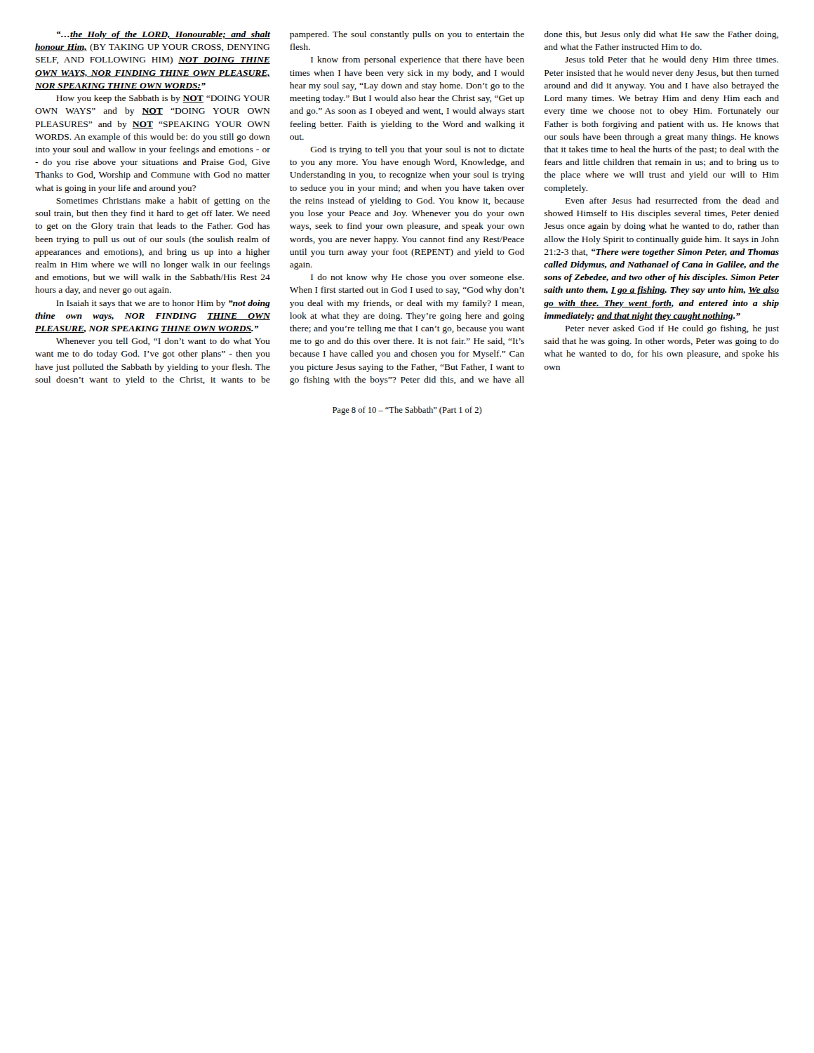“…the Holy of the LORD, Honourable; and shalt honour Him, (BY TAKING UP YOUR CROSS, DENYING SELF, AND FOLLOWING HIM) NOT DOING THINE OWN WAYS, NOR FINDING THINE OWN PLEASURE, NOR SPEAKING THINE OWN WORDS:”
How you keep the Sabbath is by NOT “DOING YOUR OWN WAYS” and by NOT “DOING YOUR OWN PLEASURES” and by NOT “SPEAKING YOUR OWN WORDS. An example of this would be: do you still go down into your soul and wallow in your feelings and emotions - or - do you rise above your situations and Praise God, Give Thanks to God, Worship and Commune with God no matter what is going in your life and around you?
Sometimes Christians make a habit of getting on the soul train, but then they find it hard to get off later. We need to get on the Glory train that leads to the Father. God has been trying to pull us out of our souls (the soulish realm of appearances and emotions), and bring us up into a higher realm in Him where we will no longer walk in our feelings and emotions, but we will walk in the Sabbath/His Rest 24 hours a day, and never go out again.
In Isaiah it says that we are to honor Him by ”not doing thine own ways, NOR FINDING THINE OWN PLEASURE, NOR SPEAKING THINE OWN WORDS.”
Whenever you tell God, “I don’t want to do what You want me to do today God. I’ve got other plans” - then you have just polluted the Sabbath by yielding to your flesh. The soul doesn’t want to yield to the Christ, it wants to be pampered. The soul constantly pulls on you to entertain the flesh.
I know from personal experience that there have been times when I have been very sick in my body, and I would hear my soul say, “Lay down and stay home. Don’t go to the meeting today.” But I would also hear the Christ say, “Get up and go.” As soon as I obeyed and went, I would always start feeling better. Faith is yielding to the Word and walking it out.
God is trying to tell you that your soul is not to dictate to you any more. You have enough Word, Knowledge, and Understanding in you, to recognize when your soul is trying to seduce you in your mind; and when you have taken over the reins instead of yielding to God. You know it, because you lose your Peace and Joy. Whenever you do your own ways, seek to find your own pleasure, and speak your own words, you are never happy. You cannot find any Rest/Peace until you turn away your foot (REPENT) and yield to God again.
I do not know why He chose you over someone else. When I first started out in God I used to say, “God why don’t you deal with my friends, or deal with my family? I mean, look at what they are doing. They’re going here and going there; and you’re telling me that I can’t go, because you want me to go and do this over there. It is not fair.” He said, “It’s because I have called you and chosen you for Myself.” Can you picture Jesus saying to the Father, “But Father, I want to go fishing with the boys”? Peter did this, and we have all done this, but Jesus only did what He saw the Father doing, and what the Father instructed Him to do.
Jesus told Peter that he would deny Him three times. Peter insisted that he would never deny Jesus, but then turned around and did it anyway. You and I have also betrayed the Lord many times. We betray Him and deny Him each and every time we choose not to obey Him. Fortunately our Father is both forgiving and patient with us. He knows that our souls have been through a great many things. He knows that it takes time to heal the hurts of the past; to deal with the fears and little children that remain in us; and to bring us to the place where we will trust and yield our will to Him completely.
Even after Jesus had resurrected from the dead and showed Himself to His disciples several times, Peter denied Jesus once again by doing what he wanted to do, rather than allow the Holy Spirit to continually guide him. It says in John 21:2-3 that, “There were together Simon Peter, and Thomas called Didymus, and Nathanael of Cana in Galilee, and the sons of Zebedee, and two other of his disciples. Simon Peter saith unto them, I go a fishing. They say unto him, We also go with thee. They went forth, and entered into a ship immediately; and that night they caught nothing.”
Peter never asked God if He could go fishing, he just said that he was going. In other words, Peter was going to do what he wanted to do, for his own pleasure, and spoke his own
Page 8 of 10 – “The Sabbath” (Part 1 of 2)